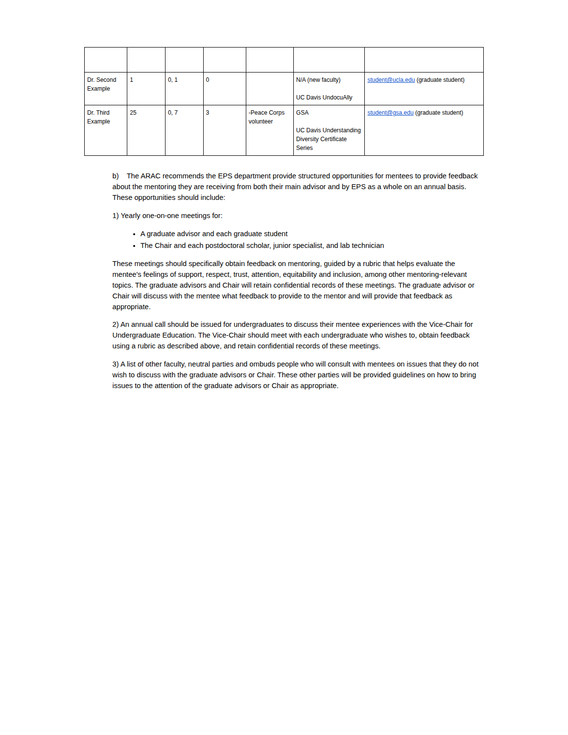| Dr. Second Example | 1 | 0, 1 | 0 | | N/A (new faculty) UC Davis UndocuAlly | student@ucla.edu (graduate student) |
| Dr. Third Example | 25 | 0, 7 | 3 | -Peace Corps volunteer | GSA UC Davis Understanding Diversity Certificate Series | student@gsa.edu (graduate student) |
b) The ARAC recommends the EPS department provide structured opportunities for mentees to provide feedback about the mentoring they are receiving from both their main advisor and by EPS as a whole on an annual basis. These opportunities should include:
1) Yearly one-on-one meetings for:
A graduate advisor and each graduate student
The Chair and each postdoctoral scholar, junior specialist, and lab technician
These meetings should specifically obtain feedback on mentoring, guided by a rubric that helps evaluate the mentee's feelings of support, respect, trust, attention, equitability and inclusion, among other mentoring-relevant topics. The graduate advisors and Chair will retain confidential records of these meetings. The graduate advisor or Chair will discuss with the mentee what feedback to provide to the mentor and will provide that feedback as appropriate.
2) An annual call should be issued for undergraduates to discuss their mentee experiences with the Vice-Chair for Undergraduate Education. The Vice-Chair should meet with each undergraduate who wishes to, obtain feedback using a rubric as described above, and retain confidential records of these meetings.
3) A list of other faculty, neutral parties and ombuds people who will consult with mentees on issues that they do not wish to discuss with the graduate advisors or Chair. These other parties will be provided guidelines on how to bring issues to the attention of the graduate advisors or Chair as appropriate.